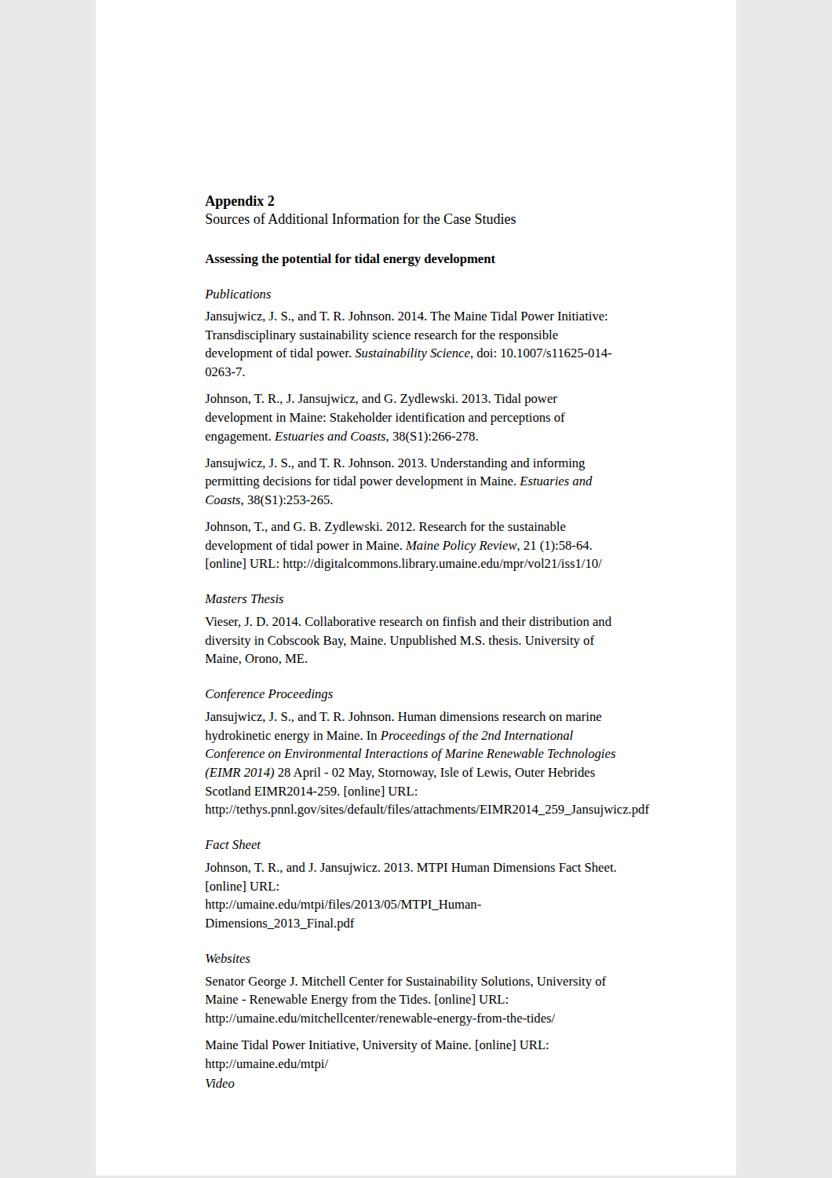Appendix 2
Sources of Additional Information for the Case Studies
Assessing the potential for tidal energy development
Publications
Jansujwicz, J. S., and T. R. Johnson. 2014. The Maine Tidal Power Initiative: Transdisciplinary sustainability science research for the responsible development of tidal power. Sustainability Science, doi: 10.1007/s11625-014-0263-7.
Johnson, T. R., J. Jansujwicz, and G. Zydlewski. 2013. Tidal power development in Maine: Stakeholder identification and perceptions of engagement. Estuaries and Coasts, 38(S1):266-278.
Jansujwicz, J. S., and T. R. Johnson. 2013. Understanding and informing permitting decisions for tidal power development in Maine. Estuaries and Coasts, 38(S1):253-265.
Johnson, T., and G. B. Zydlewski. 2012. Research for the sustainable development of tidal power in Maine. Maine Policy Review, 21 (1):58-64. [online] URL: http://digitalcommons.library.umaine.edu/mpr/vol21/iss1/10/
Masters Thesis
Vieser, J. D. 2014. Collaborative research on finfish and their distribution and diversity in Cobscook Bay, Maine. Unpublished M.S. thesis. University of Maine, Orono, ME.
Conference Proceedings
Jansujwicz, J. S., and T. R. Johnson. Human dimensions research on marine hydrokinetic energy in Maine. In Proceedings of the 2nd International Conference on Environmental Interactions of Marine Renewable Technologies (EIMR 2014) 28 April - 02 May, Stornoway, Isle of Lewis, Outer Hebrides Scotland EIMR2014-259. [online] URL: http://tethys.pnnl.gov/sites/default/files/attachments/EIMR2014_259_Jansujwicz.pdf
Fact Sheet
Johnson, T. R., and J. Jansujwicz. 2013. MTPI Human Dimensions Fact Sheet. [online] URL:
http://umaine.edu/mtpi/files/2013/05/MTPI_Human-Dimensions_2013_Final.pdf
Websites
Senator George J. Mitchell Center for Sustainability Solutions, University of Maine - Renewable Energy from the Tides. [online] URL:
http://umaine.edu/mitchellcenter/renewable-energy-from-the-tides/
Maine Tidal Power Initiative, University of Maine. [online] URL:
http://umaine.edu/mtpi/
Video